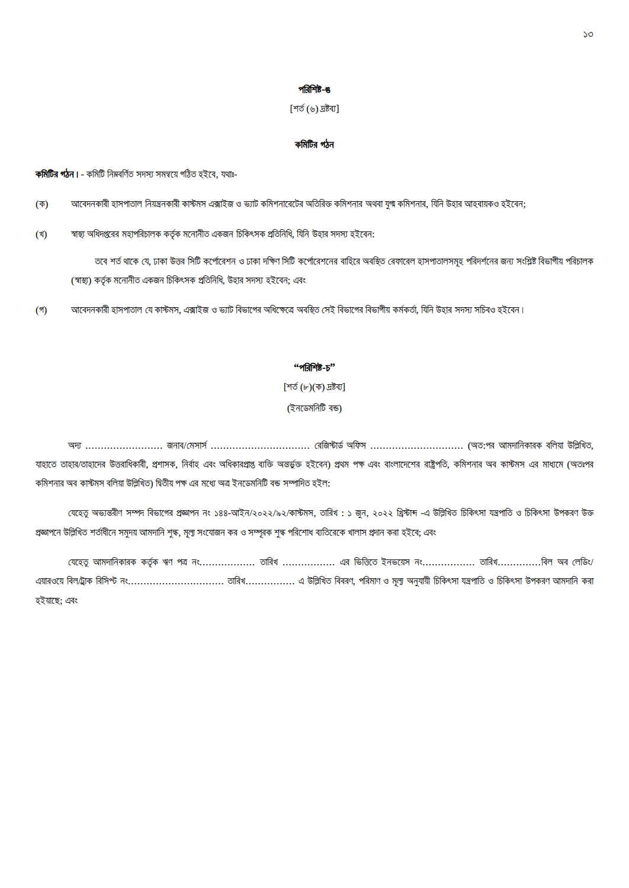১৩
পরিশিষ্ট-ঙ
[শর্ত (৬) দ্রষ্টব্য]
কমিটির গঠন
কমিটির গঠন।- কমিটি নিম্নবর্ণিত সদস্য সমন্বয়ে গঠিত হইবে, যথাঃ-
| (ক) | আবেদনকারী হাসপাতাল নিয়ন্ত্রনকারী কাস্টমস এক্সাইজ ও ভ্যাট কমিশনারেটের অতিরিক্ত কমিশনার অথবা যুগ্ম কমিশনার, যিনি উহার আহবায়কও হইবেন; |
| (খ) | স্বাস্থ্য অধিদপ্তরের মহাপরিচালক কর্তৃক মনোনীত একজন চিকিৎসক প্রতিনিধি, যিনি উহার সদস্য হইবেন: তবে শর্ত থাকে যে, ঢাকা উত্তর সিটি কর্পোরেশন ও ঢাকা দক্ষিণ সিটি কর্পোরেশনের বাহিরে অবস্থিত রেফারেল হাসপাতালসমূহ পরিদর্শনের জন্য সংশ্লিষ্ট বিভাগীয় পরিচালক (স্বাস্থ্য) কর্তৃক মনোনীত একজন চিকিৎসক প্রতিনিধি, উহার সদস্য হইবেন; এবং |
| (গ) | আবেদনকারী হাসপাতাল যে কাস্টমস, এক্সাইজ ও ভ্যাট বিভাগের অধিক্ষেত্রে অবস্থিত সেই বিভাগের বিভাগীয় কর্মকর্তা, যিনি উহার সদস্য সচিবও হইবেন। |
“পরিশিষ্ট-চ”
[শর্ত (৮)(ক) দ্রষ্টব্য]
(ইনডেমনিটি বন্ড)
অদ্য ......................... জনাব/মেসার্স ................................ রেজিস্টার্ড অফিস .............................. (অত:পর আমদানিকারক বলিয়া উল্লিখিত, যাহাতে তাহার/তাহাদের উত্তরাধিকারী, প্রশাসক, নির্বাহ এবং অধিকারপ্রাপ্ত ব্যক্তি অন্তর্ভুক্ত হইবেন) প্রথম পক্ষ এবং বাংলাদেশের রাষ্ট্রপতি, কমিশনার অব কাস্টমস এর মাধ্যমে (অতঃপর কমিশনার অব কাস্টমস বলিয়া উল্লিখিত) দ্বিতীয় পক্ষ এর মধ্যে অত্র ইনডেমনিটি বন্ড সম্পাদিত হইল:
যেহেতু অভ্যন্তরীণ সম্পদ বিভাগের প্রজ্ঞাপন নং ১৪৪-আইন/২০২২/৯২/কাস্টমস, তারিখ : ১ জুন, ২০২২ খ্রিস্টাব্দ -এ উল্লিখিত চিকিৎসা যন্ত্রপাতি ও চিকিৎসা উপকরণ উক্ত প্রজ্ঞাপনে উল্লিখিত শর্তাধীনে সমুদয় আমদানি শুল্ক, মূল্য সংযোজন কর ও সম্পূরক শুল্ক পরিশোধ ব্যতিরেকে খালাস প্রদান করা হইবে; এবং
যেহেতু আমদানিকারক কর্তৃক ঋণ পত্র নং.................. তারিখ ................. এর ভিত্তিতে ইনভয়েস নং................. তারিখ.............. বিল অব লেডিং/ এয়ারওয়ে বিল/ট্রাক রিসিপ্ট নং............................... তারিখ................ এ উল্লিখিত বিবরণ, পরিমাণ ও মূল্য অনুযায়ী চিকিৎসা যন্ত্রপাতি ও চিকিৎসা উপকরণ আমদানি করা হইয়াছে; এবং